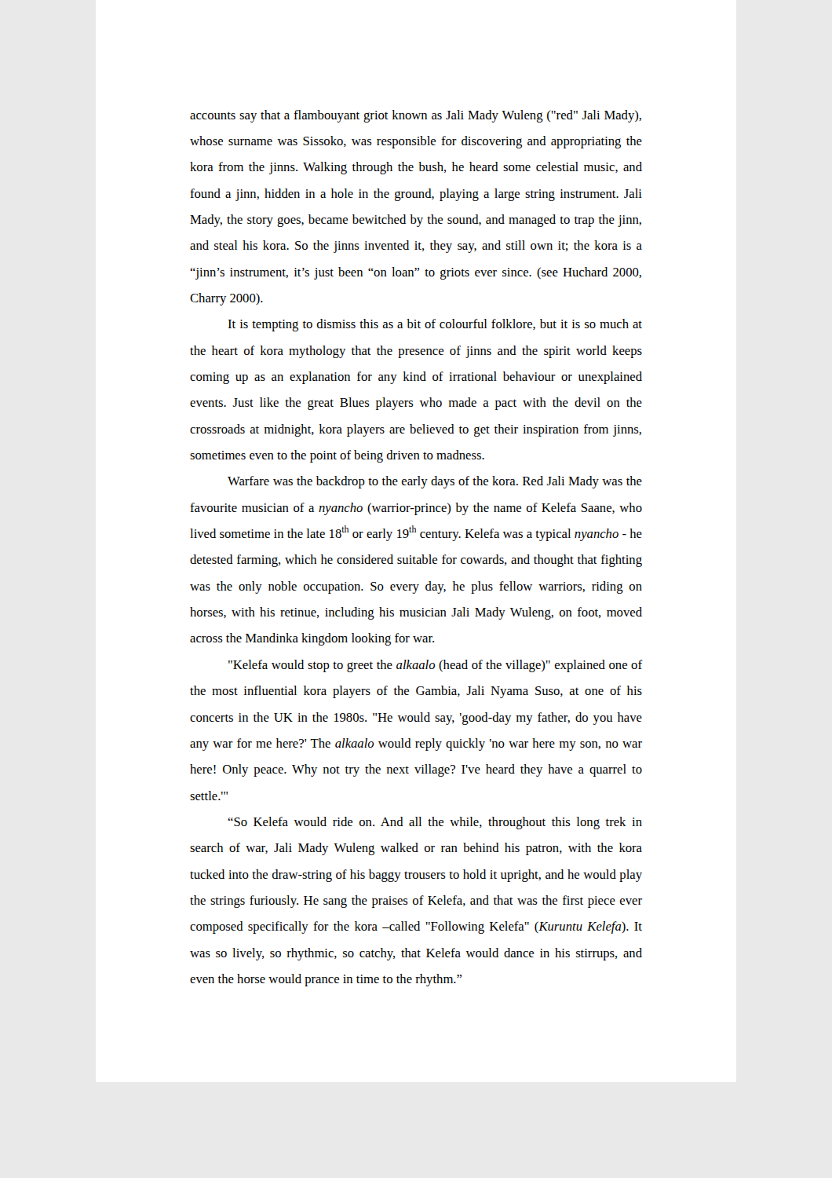accounts say that a flambouyant griot known as Jali Mady Wuleng ("red" Jali Mady), whose surname was Sissoko, was responsible for discovering and appropriating the kora from the jinns. Walking through the bush, he heard some celestial music, and found a jinn, hidden in a hole in the ground, playing a large string instrument. Jali Mady, the story goes, became bewitched by the sound, and managed to trap the jinn, and steal his kora. So the jinns invented it, they say, and still own it; the kora is a “jinn’s instrument, it’s just been “on loan” to griots ever since. (see Huchard 2000, Charry 2000).
It is tempting to dismiss this as a bit of colourful folklore, but it is so much at the heart of kora mythology that the presence of jinns and the spirit world keeps coming up as an explanation for any kind of irrational behaviour or unexplained events. Just like the great Blues players who made a pact with the devil on the crossroads at midnight, kora players are believed to get their inspiration from jinns, sometimes even to the point of being driven to madness.
Warfare was the backdrop to the early days of the kora. Red Jali Mady was the favourite musician of a nyancho (warrior-prince) by the name of Kelefa Saane, who lived sometime in the late 18th or early 19th century. Kelefa was a typical nyancho - he detested farming, which he considered suitable for cowards, and thought that fighting was the only noble occupation. So every day, he plus fellow warriors, riding on horses, with his retinue, including his musician Jali Mady Wuleng, on foot, moved across the Mandinka kingdom looking for war.
"Kelefa would stop to greet the alkaalo (head of the village)" explained one of the most influential kora players of the Gambia, Jali Nyama Suso, at one of his concerts in the UK in the 1980s. "He would say, 'good-day my father, do you have any war for me here?' The alkaalo would reply quickly 'no war here my son, no war here! Only peace. Why not try the next village? I've heard they have a quarrel to settle.'"
“So Kelefa would ride on. And all the while, throughout this long trek in search of war, Jali Mady Wuleng walked or ran behind his patron, with the kora tucked into the draw-string of his baggy trousers to hold it upright, and he would play the strings furiously. He sang the praises of Kelefa, and that was the first piece ever composed specifically for the kora –called "Following Kelefa" (Kuruntu Kelefa). It was so lively, so rhythmic, so catchy, that Kelefa would dance in his stirrups, and even the horse would prance in time to the rhythm.”